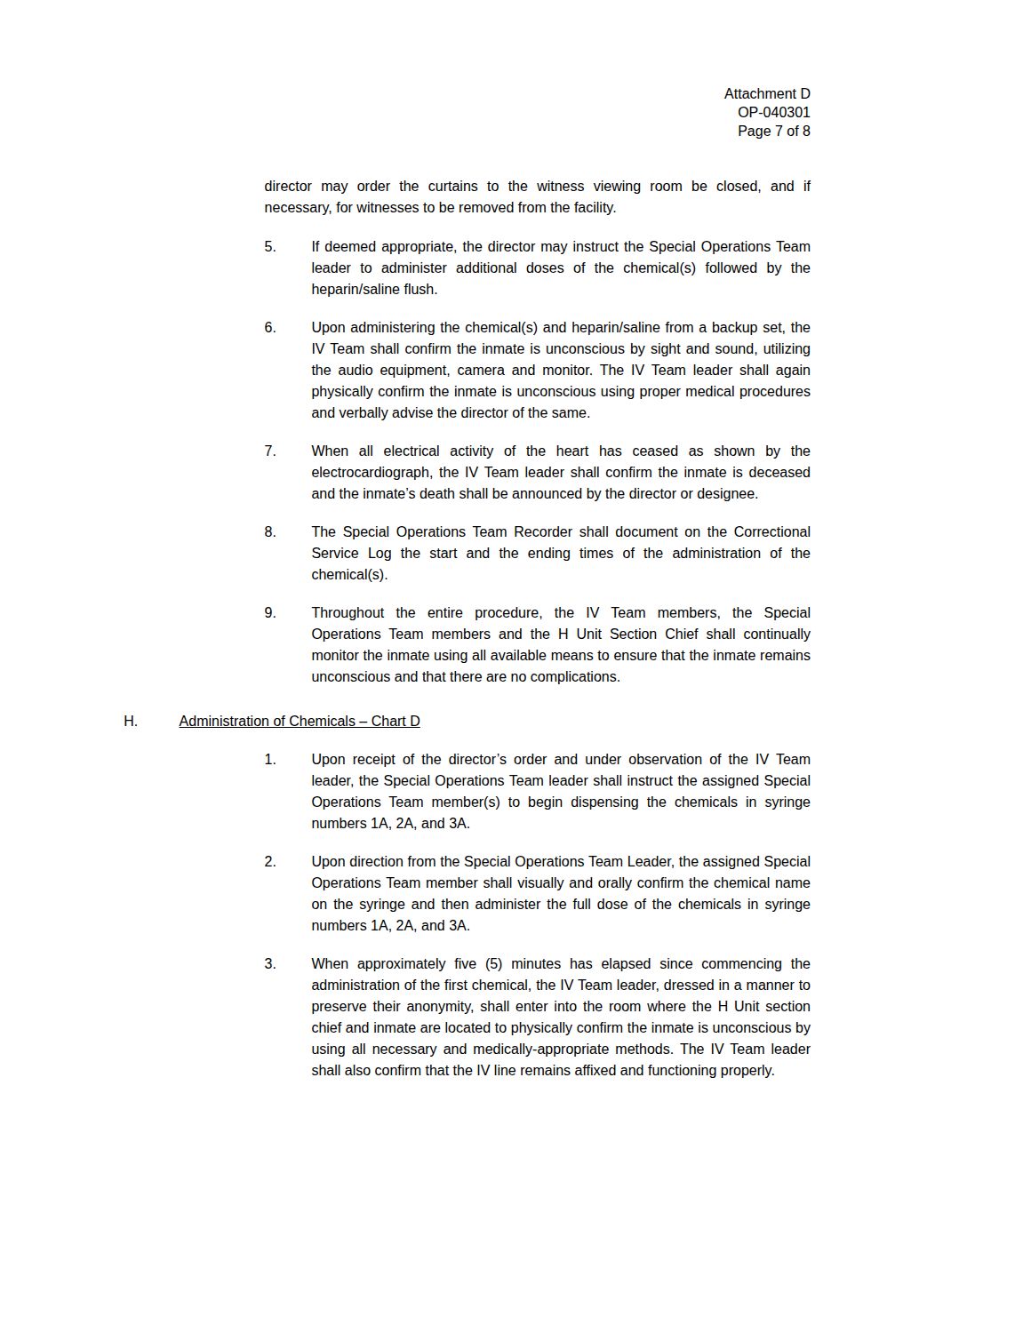Attachment D
OP-040301
Page 7 of 8
director may order the curtains to the witness viewing room be closed, and if necessary, for witnesses to be removed from the facility.
5. If deemed appropriate, the director may instruct the Special Operations Team leader to administer additional doses of the chemical(s) followed by the heparin/saline flush.
6. Upon administering the chemical(s) and heparin/saline from a backup set, the IV Team shall confirm the inmate is unconscious by sight and sound, utilizing the audio equipment, camera and monitor. The IV Team leader shall again physically confirm the inmate is unconscious using proper medical procedures and verbally advise the director of the same.
7. When all electrical activity of the heart has ceased as shown by the electrocardiograph, the IV Team leader shall confirm the inmate is deceased and the inmate’s death shall be announced by the director or designee.
8. The Special Operations Team Recorder shall document on the Correctional Service Log the start and the ending times of the administration of the chemical(s).
9. Throughout the entire procedure, the IV Team members, the Special Operations Team members and the H Unit Section Chief shall continually monitor the inmate using all available means to ensure that the inmate remains unconscious and that there are no complications.
H. Administration of Chemicals – Chart D
1. Upon receipt of the director’s order and under observation of the IV Team leader, the Special Operations Team leader shall instruct the assigned Special Operations Team member(s) to begin dispensing the chemicals in syringe numbers 1A, 2A, and 3A.
2. Upon direction from the Special Operations Team Leader, the assigned Special Operations Team member shall visually and orally confirm the chemical name on the syringe and then administer the full dose of the chemicals in syringe numbers 1A, 2A, and 3A.
3. When approximately five (5) minutes has elapsed since commencing the administration of the first chemical, the IV Team leader, dressed in a manner to preserve their anonymity, shall enter into the room where the H Unit section chief and inmate are located to physically confirm the inmate is unconscious by using all necessary and medically-appropriate methods. The IV Team leader shall also confirm that the IV line remains affixed and functioning properly.